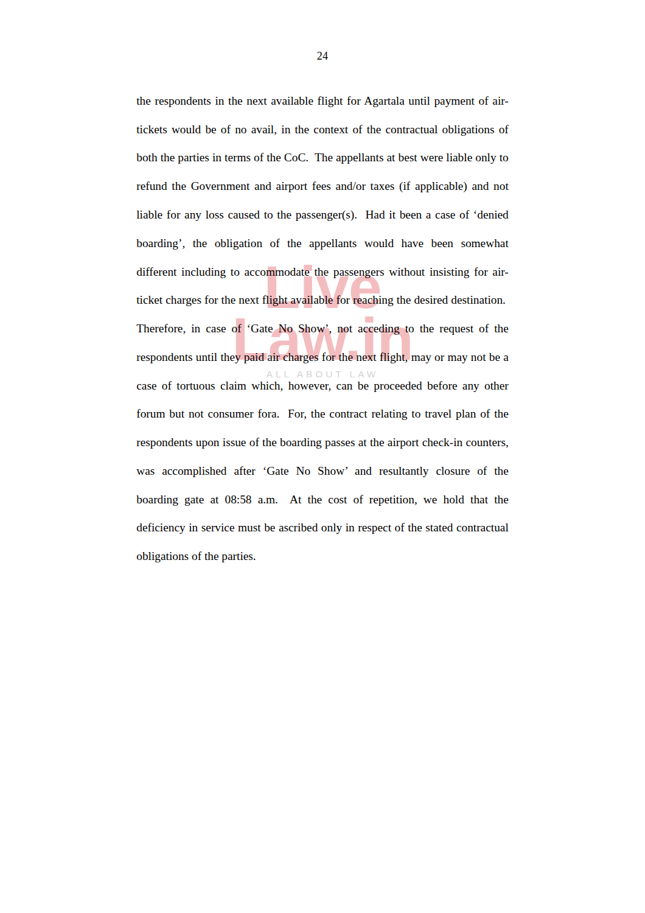Live
Law.in
ALL ABOUT LAW
24
the respondents in the next available flight for Agartala until payment of air-tickets would be of no avail, in the context of the contractual obligations of both the parties in terms of the CoC. The appellants at best were liable only to refund the Government and airport fees and/or taxes (if applicable) and not liable for any loss caused to the passenger(s). Had it been a case of ‘denied boarding’, the obligation of the appellants would have been somewhat different including to accommodate the passengers without insisting for air-ticket charges for the next flight available for reaching the desired destination. Therefore, in case of ‘Gate No Show’, not acceding to the request of the respondents until they paid air charges for the next flight, may or may not be a case of tortuous claim which, however, can be proceeded before any other forum but not consumer fora. For, the contract relating to travel plan of the respondents upon issue of the boarding passes at the airport check-in counters, was accomplished after ‘Gate No Show’ and resultantly closure of the boarding gate at 08:58 a.m. At the cost of repetition, we hold that the deficiency in service must be ascribed only in respect of the stated contractual obligations of the parties.